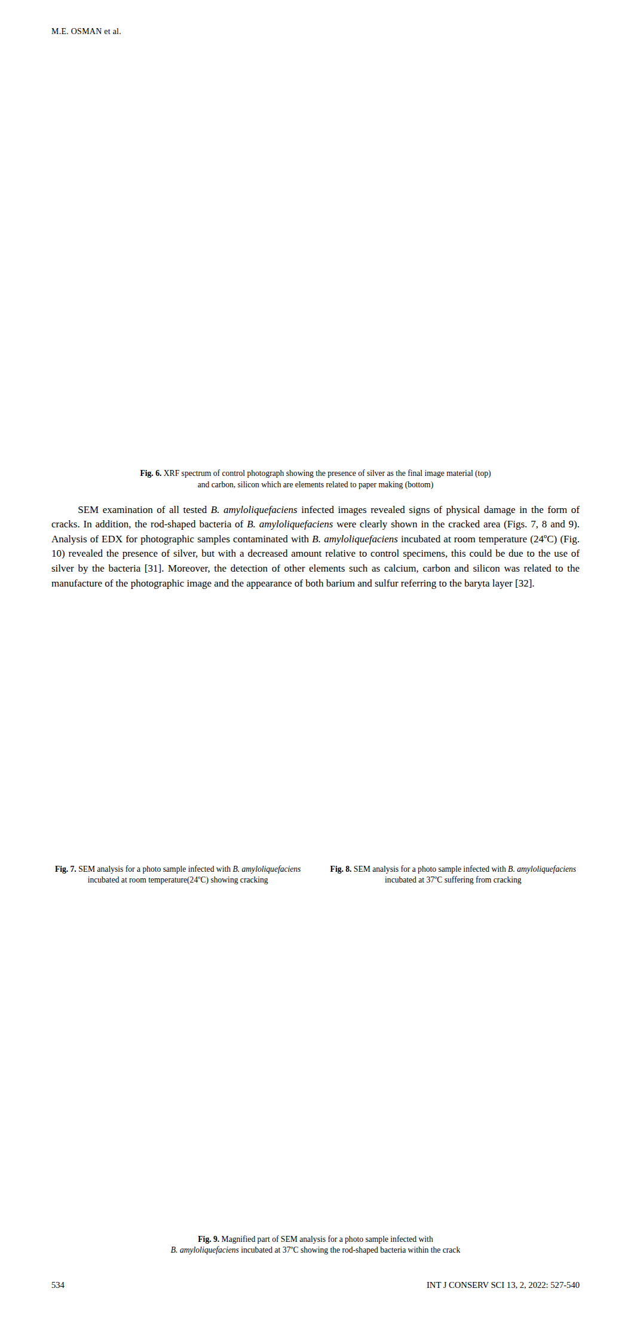M.E. OSMAN et al.
Fig. 6. XRF spectrum of control photograph showing the presence of silver as the final image material (top)
and carbon, silicon which are elements related to paper making (bottom)
SEM examination of all tested B. amyloliquefaciens infected images revealed signs of physical damage in the form of cracks. In addition, the rod-shaped bacteria of B. amyloliquefaciens were clearly shown in the cracked area (Figs. 7, 8 and 9). Analysis of EDX for photographic samples contaminated with B. amyloliquefaciens incubated at room temperature (24ºC) (Fig. 10) revealed the presence of silver, but with a decreased amount relative to control specimens, this could be due to the use of silver by the bacteria [31]. Moreover, the detection of other elements such as calcium, carbon and silicon was related to the manufacture of the photographic image and the appearance of both barium and sulfur referring to the baryta layer [32].
Fig. 7. SEM analysis for a photo sample infected with B. amyloliquefaciens incubated at room temperature(24ºC) showing cracking
Fig. 8. SEM analysis for a photo sample infected with B. amyloliquefaciens incubated at 37ºC suffering from cracking
Fig. 9. Magnified part of SEM analysis for a photo sample infected with
B. amyloliquefaciens incubated at 37ºC showing the rod-shaped bacteria within the crack
534 INT J CONSERV SCI 13, 2, 2022: 527-540